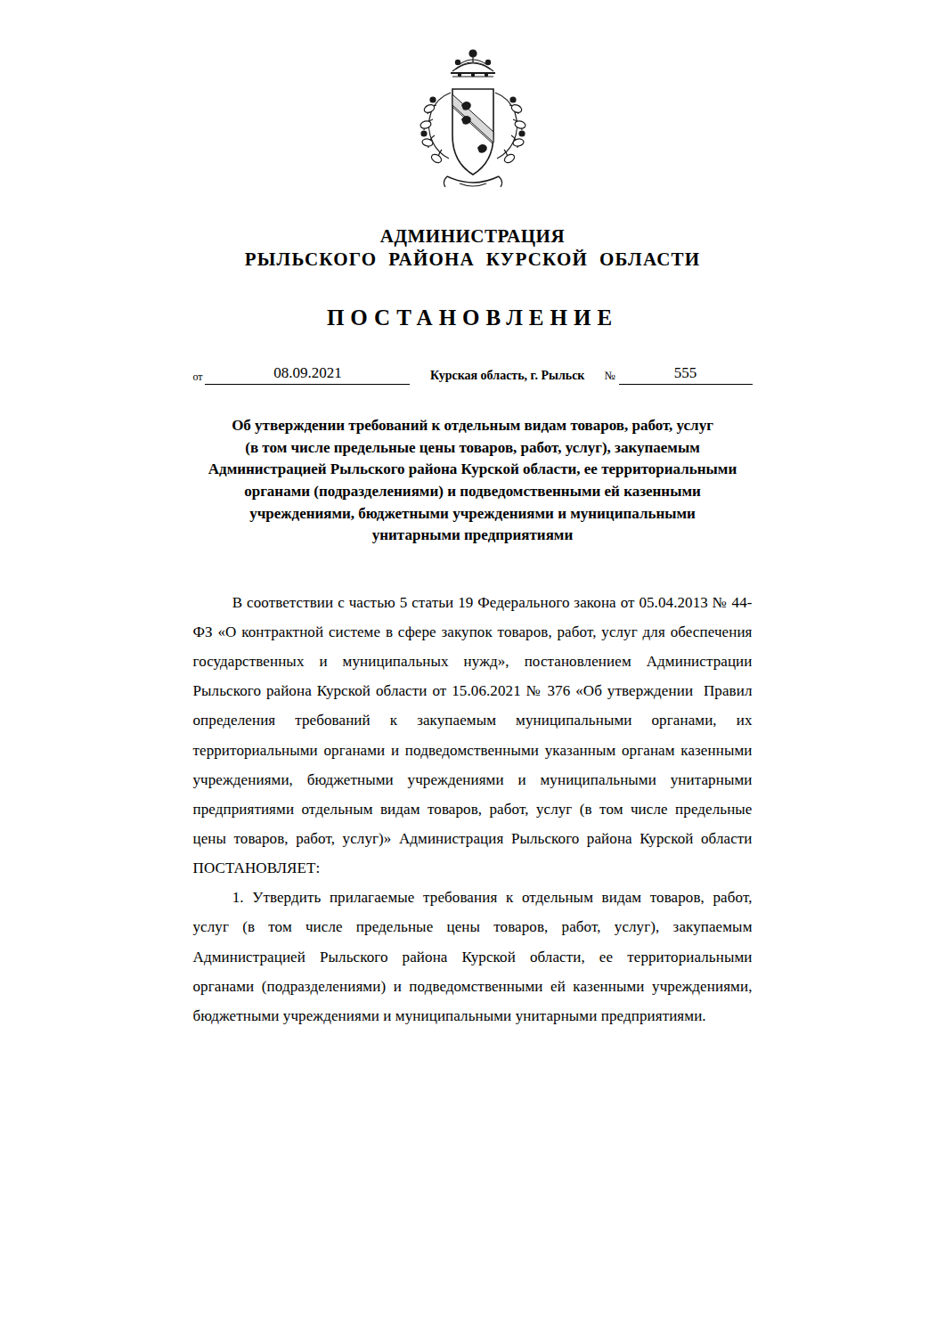АДМИНИСТРАЦИЯРЫЛЬСКОГО РАЙОНА КУРСКОЙ ОБЛАСТИ
ПОСТАНОВЛЕНИЕ
| от | 08.09.2021 | Курская область, г. Рыльск | № | 555 |
Об утверждении требований к отдельным видам товаров, работ, услуг
(в том числе предельные цены товаров, работ, услуг), закупаемым
Администрацией Рыльского района Курской области, ее территориальными
органами (подразделениями) и подведомственными ей казенными
учреждениями, бюджетными учреждениями и муниципальными
унитарными предприятиями
В соответствии с частью 5 статьи 19 Федерального закона от 05.04.2013 № 44-ФЗ «О контрактной системе в сфере закупок товаров, работ, услуг для обеспечения государственных и муниципальных нужд», постановлением Администрации Рыльского района Курской области от 15.06.2021 № 376 «Об утверждении Правил определения требований к закупаемым муниципальными органами, их территориальными органами и подведомственными указанным органам казенными учреждениями, бюджетными учреждениями и муниципальными унитарными предприятиями отдельным видам товаров, работ, услуг (в том числе предельные цены товаров, работ, услуг)» Администрация Рыльского района Курской области ПОСТАНОВЛЯЕТ:
1. Утвердить прилагаемые требования к отдельным видам товаров, работ, услуг (в том числе предельные цены товаров, работ, услуг), закупаемым Администрацией Рыльского района Курской области, ее территориальными органами (подразделениями) и подведомственными ей казенными учреждениями, бюджетными учреждениями и муниципальными унитарными предприятиями.